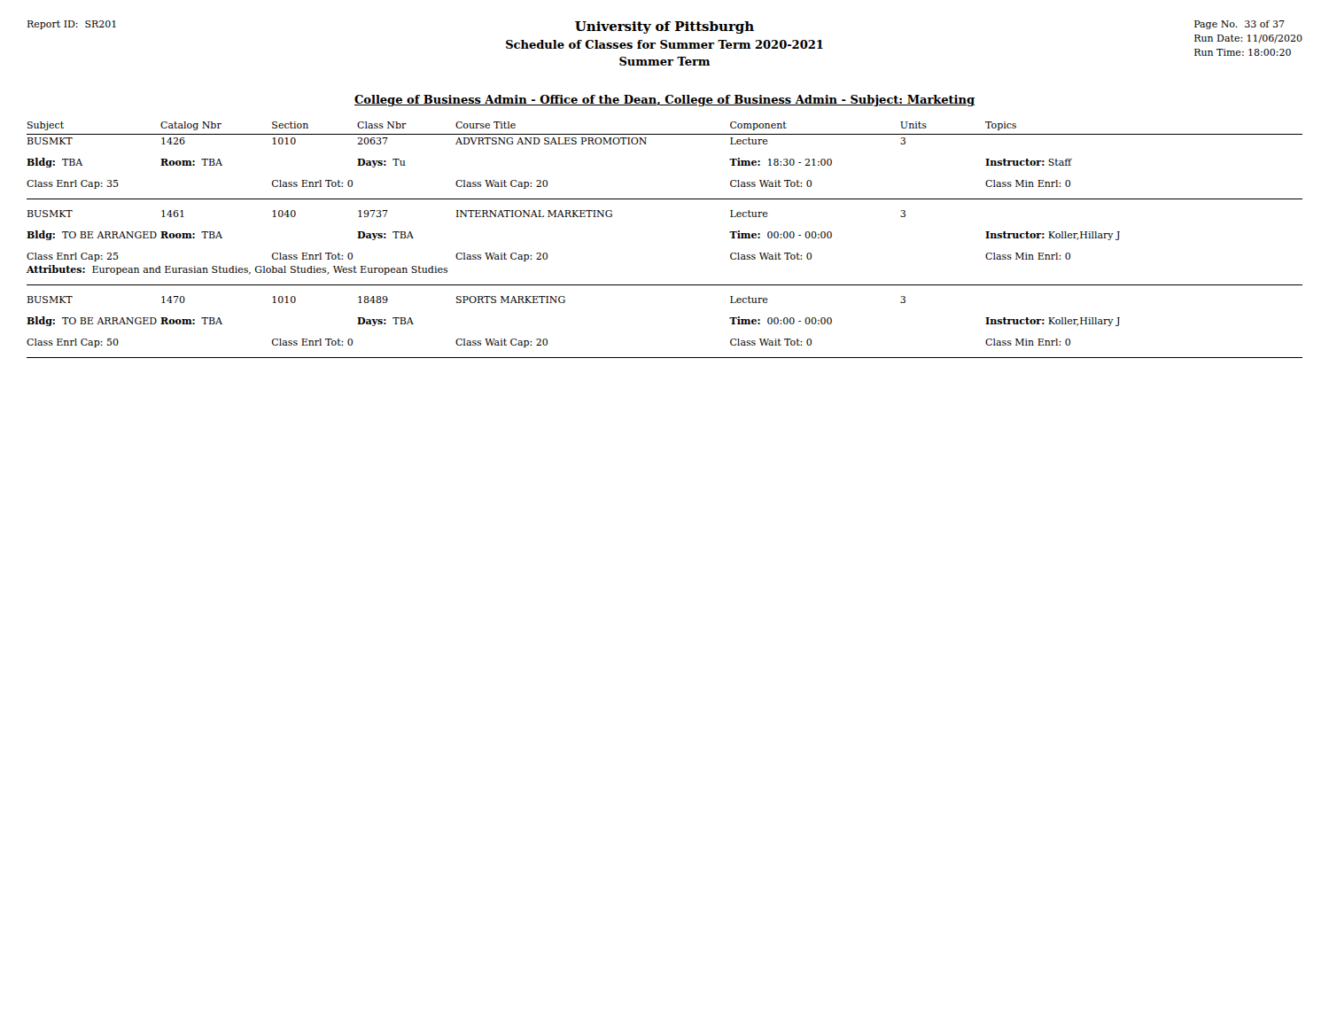Report ID: SR201
Page No. 33 of 37
Run Date: 11/06/2020
Run Time: 18:00:20
University of Pittsburgh
Schedule of Classes for Summer Term 2020-2021
Summer Term
College of Business Admin - Office of the Dean, College of Business Admin - Subject: Marketing
| Subject | Catalog Nbr | Section | Class Nbr | Course Title | Component | Units | Topics |
| --- | --- | --- | --- | --- | --- | --- | --- |
| BUSMKT | 1426 | 1010 | 20637 | ADVRTSNG AND SALES PROMOTION | Lecture | 3 | |
| Bldg: TBA | Room: TBA | Days: Tu | Time: 18:30 - 21:00 | Instructor: Staff |
| Class Enrl Cap: 35 | Class Enrl Tot: 0 | Class Wait Cap: 20 | Class Wait Tot: 0 | Class Min Enrl: 0 |
| BUSMKT | 1461 | 1040 | 19737 | INTERNATIONAL MARKETING | Lecture | 3 | |
| Bldg: TO BE ARRANGED | Room: TBA | Days: TBA | Time: 00:00 - 00:00 | Instructor: Koller,Hillary J |
| Class Enrl Cap: 25 | Class Enrl Tot: 0 | Class Wait Cap: 20 | Class Wait Tot: 0 | Class Min Enrl: 0 |
| Attributes: European and Eurasian Studies, Global Studies, West European Studies |
| BUSMKT | 1470 | 1010 | 18489 | SPORTS MARKETING | Lecture | 3 | |
| Bldg: TO BE ARRANGED | Room: TBA | Days: TBA | Time: 00:00 - 00:00 | Instructor: Koller,Hillary J |
| Class Enrl Cap: 50 | Class Enrl Tot: 0 | Class Wait Cap: 20 | Class Wait Tot: 0 | Class Min Enrl: 0 |